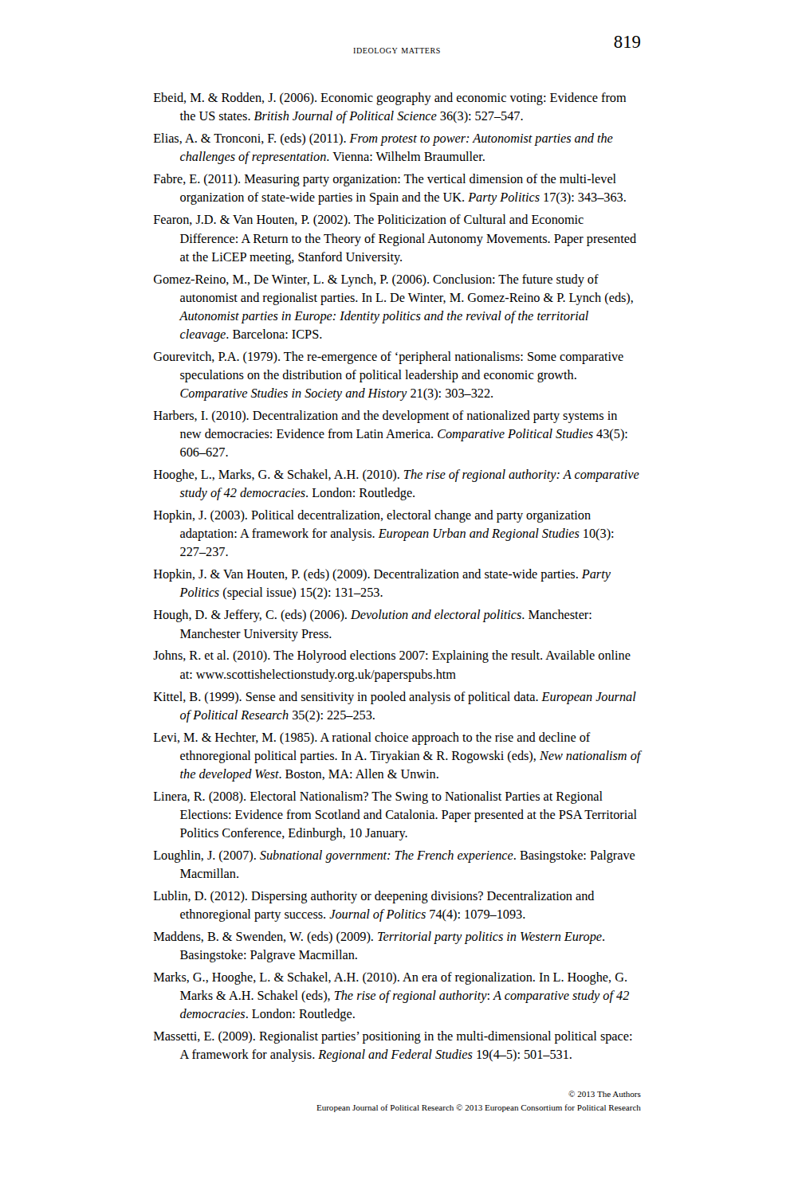819
ideology matters
Ebeid, M. & Rodden, J. (2006). Economic geography and economic voting: Evidence from the US states. British Journal of Political Science 36(3): 527–547.
Elias, A. & Tronconi, F. (eds) (2011). From protest to power: Autonomist parties and the challenges of representation. Vienna: Wilhelm Braumuller.
Fabre, E. (2011). Measuring party organization: The vertical dimension of the multi-level organization of state-wide parties in Spain and the UK. Party Politics 17(3): 343–363.
Fearon, J.D. & Van Houten, P. (2002). The Politicization of Cultural and Economic Difference: A Return to the Theory of Regional Autonomy Movements. Paper presented at the LiCEP meeting, Stanford University.
Gomez-Reino, M., De Winter, L. & Lynch, P. (2006). Conclusion: The future study of autonomist and regionalist parties. In L. De Winter, M. Gomez-Reino & P. Lynch (eds), Autonomist parties in Europe: Identity politics and the revival of the territorial cleavage. Barcelona: ICPS.
Gourevitch, P.A. (1979). The re-emergence of ‘peripheral nationalisms: Some comparative speculations on the distribution of political leadership and economic growth. Comparative Studies in Society and History 21(3): 303–322.
Harbers, I. (2010). Decentralization and the development of nationalized party systems in new democracies: Evidence from Latin America. Comparative Political Studies 43(5): 606–627.
Hooghe, L., Marks, G. & Schakel, A.H. (2010). The rise of regional authority: A comparative study of 42 democracies. London: Routledge.
Hopkin, J. (2003). Political decentralization, electoral change and party organization adaptation: A framework for analysis. European Urban and Regional Studies 10(3): 227–237.
Hopkin, J. & Van Houten, P. (eds) (2009). Decentralization and state-wide parties. Party Politics (special issue) 15(2): 131–253.
Hough, D. & Jeffery, C. (eds) (2006). Devolution and electoral politics. Manchester: Manchester University Press.
Johns, R. et al. (2010). The Holyrood elections 2007: Explaining the result. Available online at: www.scottishelectionstudy.org.uk/paperspubs.htm
Kittel, B. (1999). Sense and sensitivity in pooled analysis of political data. European Journal of Political Research 35(2): 225–253.
Levi, M. & Hechter, M. (1985). A rational choice approach to the rise and decline of ethnoregional political parties. In A. Tiryakian & R. Rogowski (eds), New nationalism of the developed West. Boston, MA: Allen & Unwin.
Linera, R. (2008). Electoral Nationalism? The Swing to Nationalist Parties at Regional Elections: Evidence from Scotland and Catalonia. Paper presented at the PSA Territorial Politics Conference, Edinburgh, 10 January.
Loughlin, J. (2007). Subnational government: The French experience. Basingstoke: Palgrave Macmillan.
Lublin, D. (2012). Dispersing authority or deepening divisions? Decentralization and ethnoregional party success. Journal of Politics 74(4): 1079–1093.
Maddens, B. & Swenden, W. (eds) (2009). Territorial party politics in Western Europe. Basingstoke: Palgrave Macmillan.
Marks, G., Hooghe, L. & Schakel, A.H. (2010). An era of regionalization. In L. Hooghe, G. Marks & A.H. Schakel (eds), The rise of regional authority: A comparative study of 42 democracies. London: Routledge.
Massetti, E. (2009). Regionalist parties’ positioning in the multi-dimensional political space: A framework for analysis. Regional and Federal Studies 19(4–5): 501–531.
© 2013 The Authors
European Journal of Political Research © 2013 European Consortium for Political Research